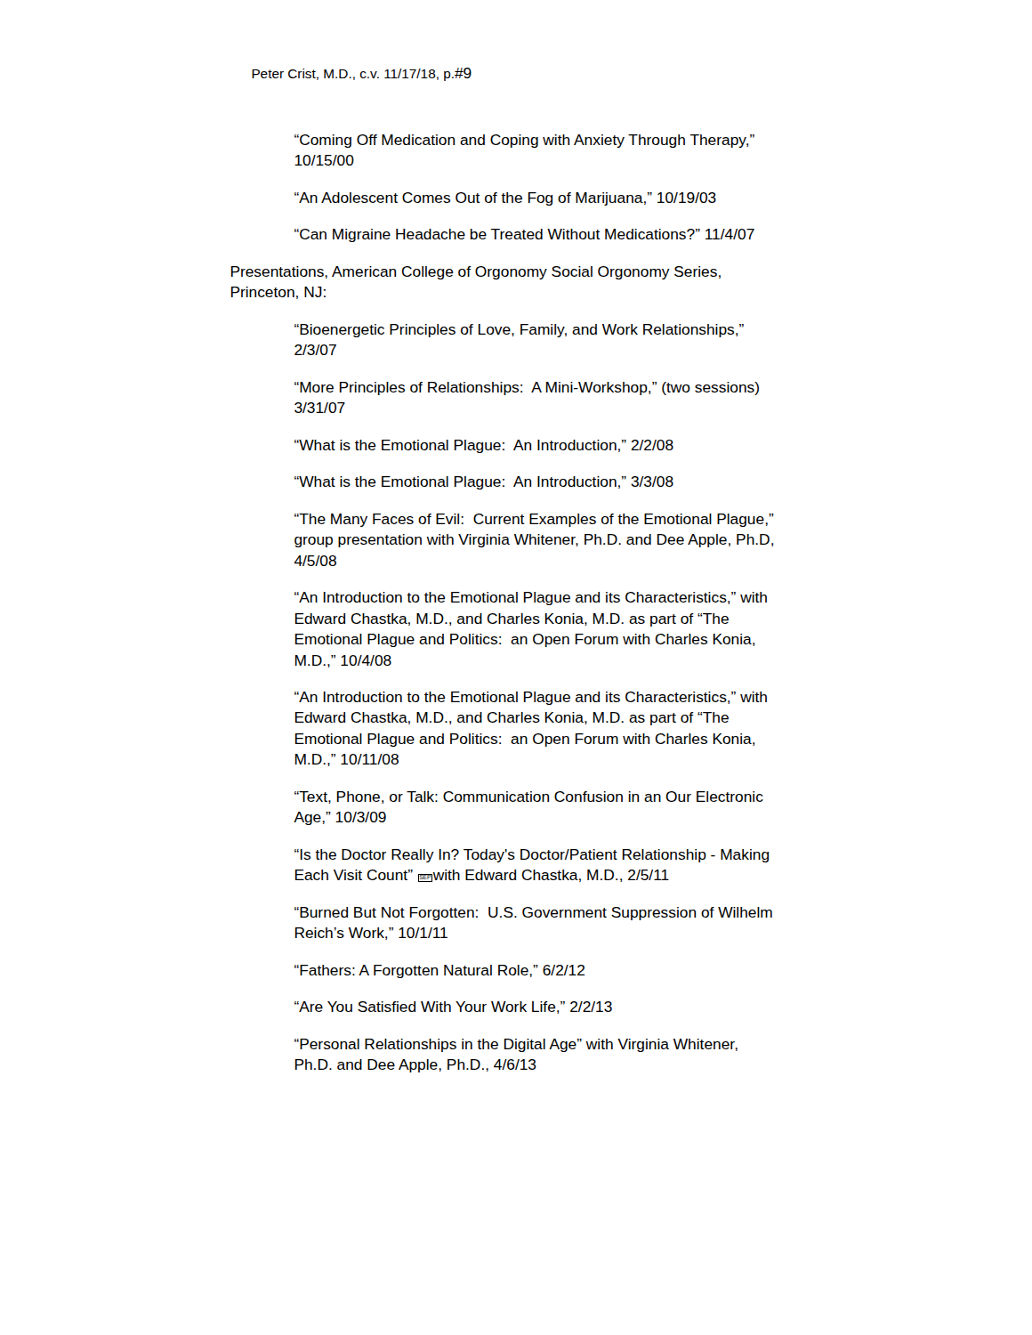Peter Crist, M.D., c.v. 11/17/18, p.#9
“Coming Off Medication and Coping with Anxiety Through Therapy,” 10/15/00
“An Adolescent Comes Out of the Fog of Marijuana,” 10/19/03
“Can Migraine Headache be Treated Without Medications?” 11/4/07
Presentations, American College of Orgonomy Social Orgonomy Series, Princeton, NJ:
“Bioenergetic Principles of Love, Family, and Work Relationships,” 2/3/07
“More Principles of Relationships: A Mini-Workshop,” (two sessions) 3/31/07
“What is the Emotional Plague: An Introduction,” 2/2/08
“What is the Emotional Plague: An Introduction,” 3/3/08
“The Many Faces of Evil: Current Examples of the Emotional Plague,” group presentation with Virginia Whitener, Ph.D. and Dee Apple, Ph.D, 4/5/08
“An Introduction to the Emotional Plague and its Characteristics,” with Edward Chastka, M.D., and Charles Konia, M.D. as part of “The Emotional Plague and Politics: an Open Forum with Charles Konia, M.D.,” 10/4/08
“An Introduction to the Emotional Plague and its Characteristics,” with Edward Chastka, M.D., and Charles Konia, M.D. as part of “The Emotional Plague and Politics: an Open Forum with Charles Konia, M.D.,” 10/11/08
“Text, Phone, or Talk: Communication Confusion in an Our Electronic Age,” 10/3/09
“Is the Doctor Really In? Today's Doctor/Patient Relationship - Making Each Visit Count” SEPwith Edward Chastka, M.D., 2/5/11
“Burned But Not Forgotten: U.S. Government Suppression of Wilhelm Reich’s Work,” 10/1/11
“Fathers: A Forgotten Natural Role,” 6/2/12
“Are You Satisfied With Your Work Life,” 2/2/13
“Personal Relationships in the Digital Age” with Virginia Whitener, Ph.D. and Dee Apple, Ph.D., 4/6/13